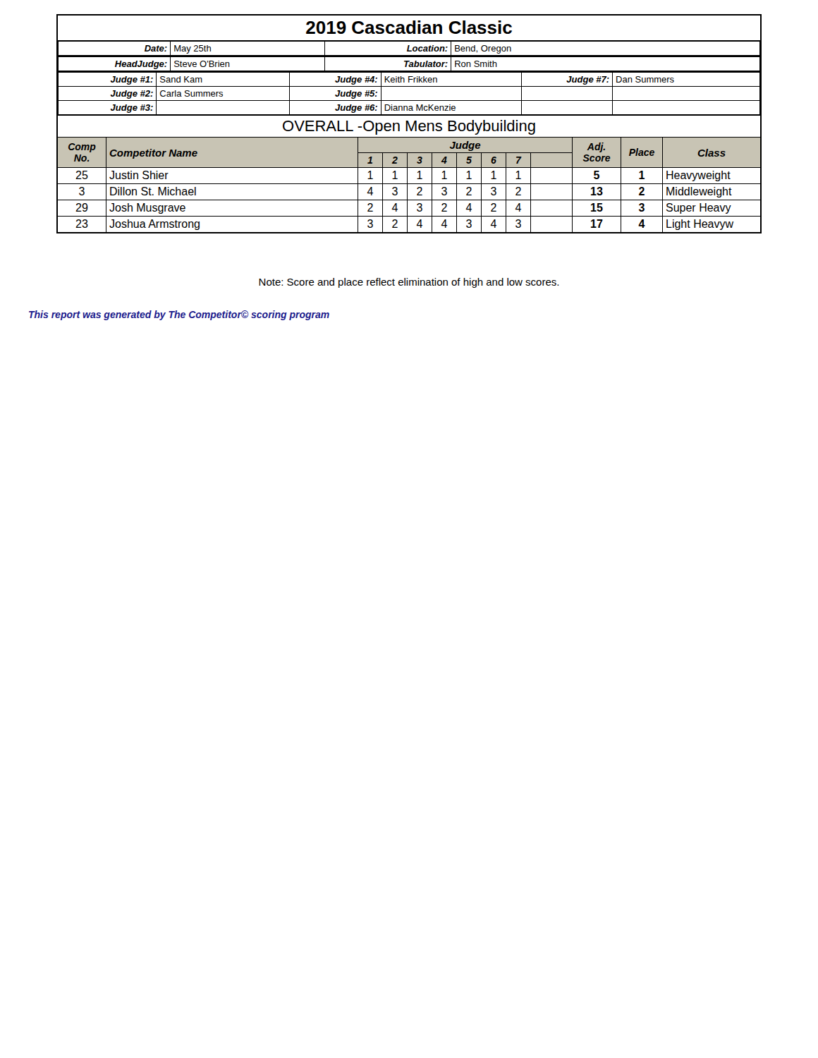| 2019 Cascadian Classic |
| / Date: / May 25th / Location: / Bend, Oregon / |
| / HeadJudge: / Steve O'Brien / Tabulator: / Ron Smith / |
| / Judge #1: / Sand Kam / Judge #4: / Keith Frikken / Judge #7: / Dan Summers / / Judge #2: / Carla Summers / Judge #5: / / / / / Judge #3: / / Judge #6: / Dianna McKenzie / / / |
| OVERALL -Open Mens Bodybuilding |
| Comp No. | Competitor Name | Judge | Adj. Score | Place | Class |
| 1 | 2 | 3 | 4 | 5 | 6 | 7 | |
| 25 | Justin Shier | 1 | 1 | 1 | 1 | 1 | 1 | 1 | | 5 | 1 | Heavyweight |
| 3 | Dillon St. Michael | 4 | 3 | 2 | 3 | 2 | 3 | 2 | | 13 | 2 | Middleweight |
| 29 | Josh Musgrave | 2 | 4 | 3 | 2 | 4 | 2 | 4 | | 15 | 3 | Super Heavy |
| 23 | Joshua Armstrong | 3 | 2 | 4 | 4 | 3 | 4 | 3 | | 17 | 4 | Light Heavyw |
Note: Score and place reflect elimination of high and low scores.
This report was generated by The Competitor© scoring program